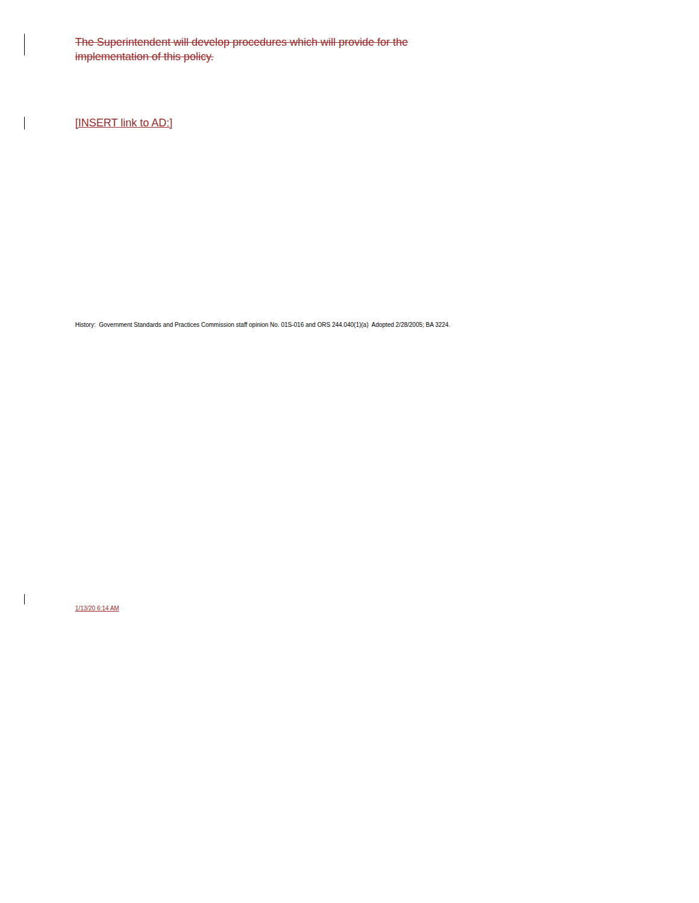The Superintendent will develop procedures which will provide for the implementation of this policy.
[INSERT link to AD:]
History: Government Standards and Practices Commission staff opinion No. 01S-016 and ORS 244.040(1)(a) Adopted 2/28/2005; BA 3224.
1/13/20 6:14 AM